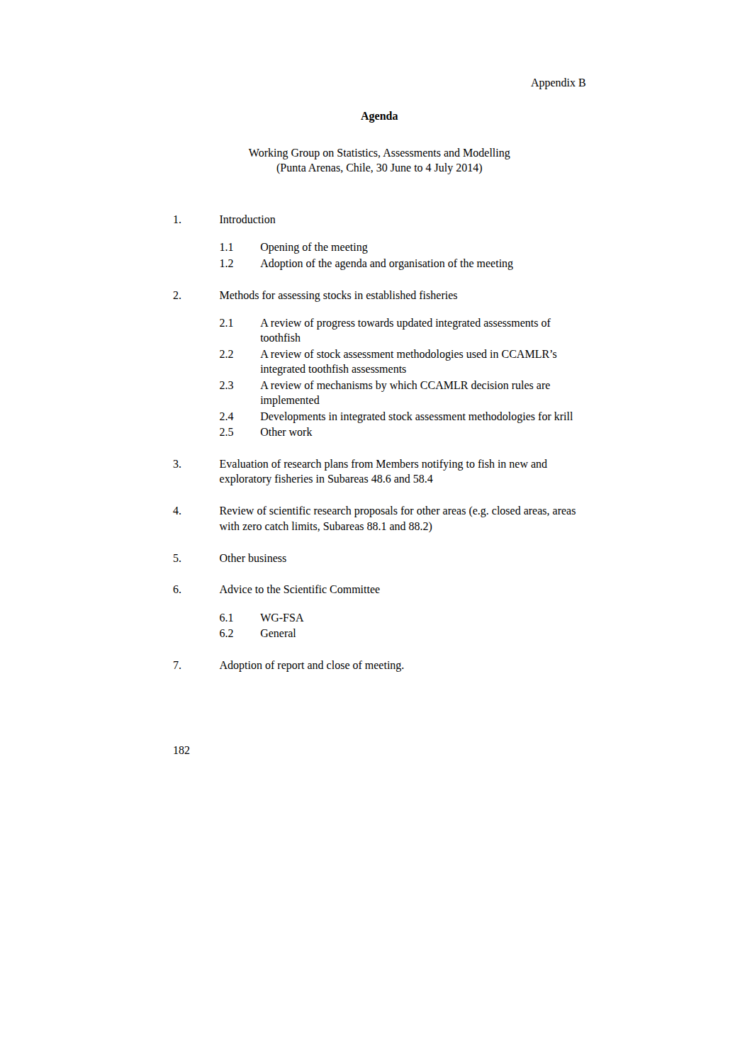Appendix B
Agenda
Working Group on Statistics, Assessments and Modelling
(Punta Arenas, Chile, 30 June to 4 July 2014)
1. Introduction
1.1 Opening of the meeting
1.2 Adoption of the agenda and organisation of the meeting
2. Methods for assessing stocks in established fisheries
2.1 A review of progress towards updated integrated assessments of toothfish
2.2 A review of stock assessment methodologies used in CCAMLR’s integrated toothfish assessments
2.3 A review of mechanisms by which CCAMLR decision rules are implemented
2.4 Developments in integrated stock assessment methodologies for krill
2.5 Other work
3. Evaluation of research plans from Members notifying to fish in new and exploratory fisheries in Subareas 48.6 and 58.4
4. Review of scientific research proposals for other areas (e.g. closed areas, areas with zero catch limits, Subareas 88.1 and 88.2)
5. Other business
6. Advice to the Scientific Committee
6.1 WG-FSA
6.2 General
7. Adoption of report and close of meeting.
182